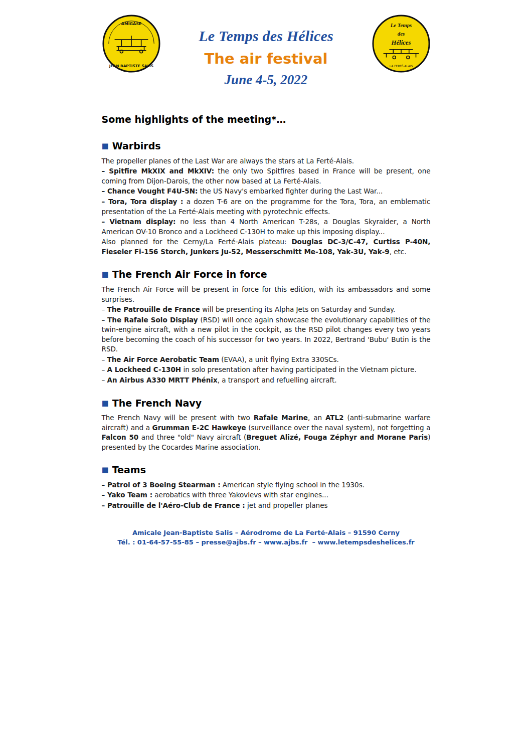AMIGASE JEAN BAPTISTE SALIS
Le Temps des Hélices
The air festival
June 4-5, 2022
Le Temps des Hélices LA FERTÉ-ALAIS
Some highlights of the meeting*…
■Warbirds
The propeller planes of the Last War are always the stars at La Ferté-Alais.
– Spitfire MkXIX and MkXIV: the only two Spitfires based in France will be present, one coming from Dijon-Darois, the other now based at La Ferté-Alais.
– Chance Vought F4U-5N: the US Navy's embarked fighter during the Last War...
– Tora, Tora display : a dozen T-6 are on the programme for the Tora, Tora, an emblematic presentation of the La Ferté-Alais meeting with pyrotechnic effects.
– Vietnam display: no less than 4 North American T-28s, a Douglas Skyraider, a North American OV-10 Bronco and a Lockheed C-130H to make up this imposing display...
Also planned for the Cerny/La Ferté-Alais plateau: Douglas DC-3/C-47, Curtiss P-40N, Fieseler Fi-156 Storch, Junkers Ju-52, Messerschmitt Me-108, Yak-3U, Yak-9, etc.
■The French Air Force in force
The French Air Force will be present in force for this edition, with its ambassadors and some surprises.
– The Patrouille de France will be presenting its Alpha Jets on Saturday and Sunday.
– The Rafale Solo Display (RSD) will once again showcase the evolutionary capabilities of the twin-engine aircraft, with a new pilot in the cockpit, as the RSD pilot changes every two years before becoming the coach of his successor for two years. In 2022, Bertrand 'Bubu' Butin is the RSD.
– The Air Force Aerobatic Team (EVAA), a unit flying Extra 330SCs.
– A Lockheed C-130H in solo presentation after having participated in the Vietnam picture.
– An Airbus A330 MRTT Phénix, a transport and refuelling aircraft.
■The French Navy
The French Navy will be present with two Rafale Marine, an ATL2 (anti-submarine warfare aircraft) and a Grumman E-2C Hawkeye (surveillance over the naval system), not forgetting a Falcon 50 and three "old" Navy aircraft (Breguet Alizé, Fouga Zéphyr and Morane Paris) presented by the Cocardes Marine association.
■Teams
– Patrol of 3 Boeing Stearman : American style flying school in the 1930s.
– Yako Team : aerobatics with three Yakovlevs with star engines...
– Patrouille de l'Aéro-Club de France : jet and propeller planes
Amicale Jean-Baptiste Salis – Aérodrome de La Ferté-Alais – 91590 Cerny
Tél. : 01-64-57-55-85 – presse@ajbs.fr – www.ajbs.fr – www.letempsdeshelices.fr